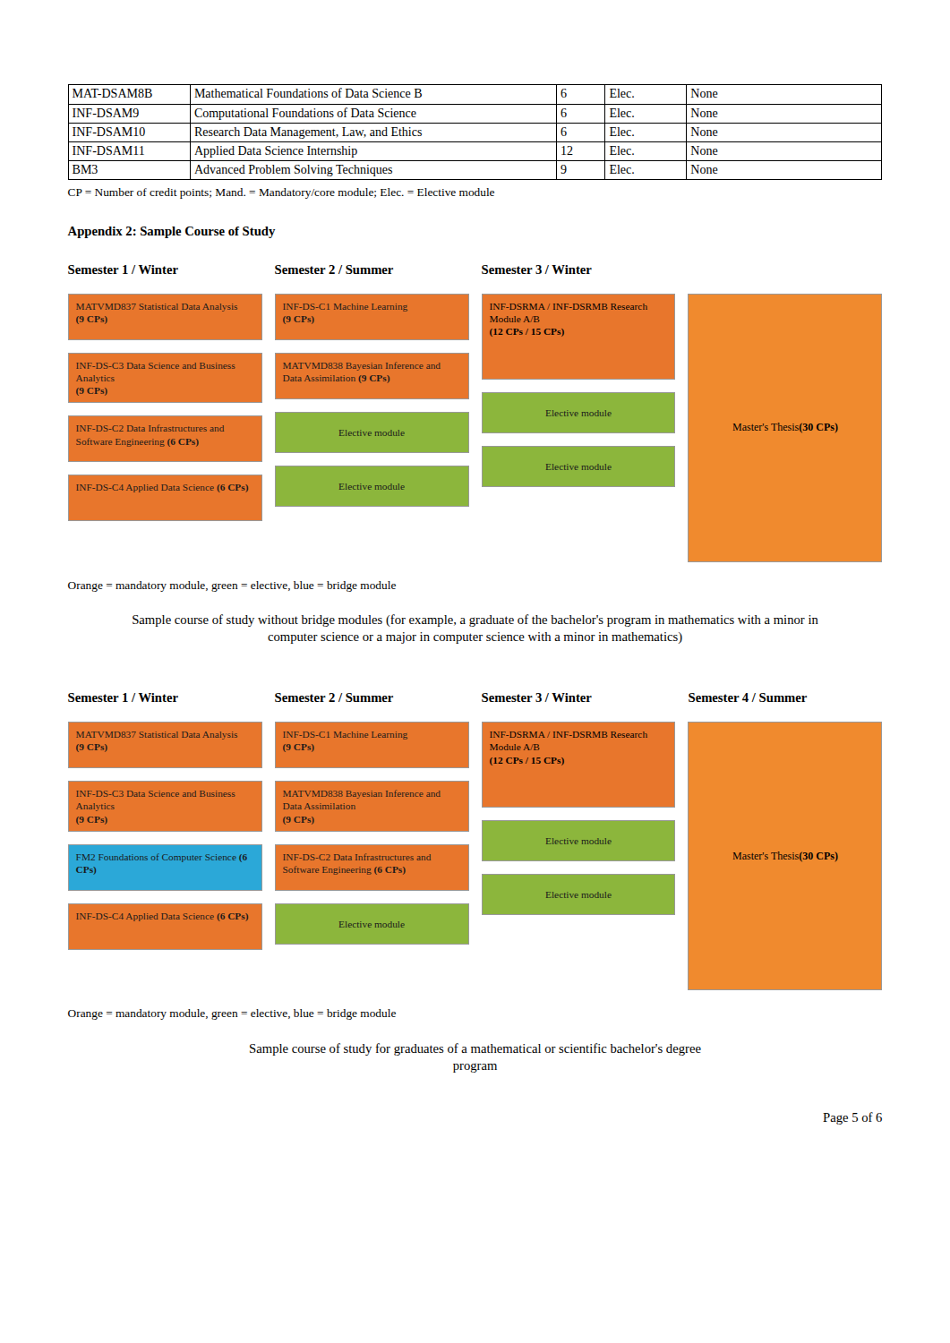| MAT-DSAM8B | Mathematical Foundations of Data Science B | 6 | Elec. | None |
| INF-DSAM9 | Computational Foundations of Data Science | 6 | Elec. | None |
| INF-DSAM10 | Research Data Management, Law, and Ethics | 6 | Elec. | None |
| INF-DSAM11 | Applied Data Science Internship | 12 | Elec. | None |
| BM3 | Advanced Problem Solving Techniques | 9 | Elec. | None |
CP = Number of credit points; Mand. = Mandatory/core module; Elec. = Elective module
Appendix 2: Sample Course of Study
Semester 1 / Winter
MATVMD837 Statistical Data Analysis
(9 CPs)
INF-DS-C3 Data Science and Business Analytics
(9 CPs)
INF-DS-C2 Data Infrastructures and Software Engineering (6 CPs)
INF-DS-C4 Applied Data Science (6 CPs)
Semester 2 / Summer
INF-DS-C1 Machine Learning
(9 CPs)
MATVMD838 Bayesian Inference and Data Assimilation (9 CPs)
Elective module
Elective module
Semester 3 / Winter
INF-DSRMA / INF-DSRMB Research Module A/B
(12 CPs / 15 CPs)
Elective module
Elective module
Master's Thesis (30 CPs)
Orange = mandatory module, green = elective, blue = bridge module
Sample course of study without bridge modules (for example, a graduate of the bachelor's program in mathematics with a minor in computer science or a major in computer science with a minor in mathematics)
Semester 1 / Winter
MATVMD837 Statistical Data Analysis
(9 CPs)
INF-DS-C3 Data Science and Business Analytics
(9 CPs)
FM2 Foundations of Computer Science (6 CPs)
INF-DS-C4 Applied Data Science (6 CPs)
Semester 2 / Summer
INF-DS-C1 Machine Learning
(9 CPs)
MATVMD838 Bayesian Inference and Data Assimilation
(9 CPs)
INF-DS-C2 Data Infrastructures and Software Engineering (6 CPs)
Elective module
Semester 3 / Winter
INF-DSRMA / INF-DSRMB Research Module A/B
(12 CPs / 15 CPs)
Elective module
Elective module
Semester 4 / Summer
Master's Thesis (30 CPs)
Orange = mandatory module, green = elective, blue = bridge module
Sample course of study for graduates of a mathematical or scientific bachelor's degree program
Page 5 of 6